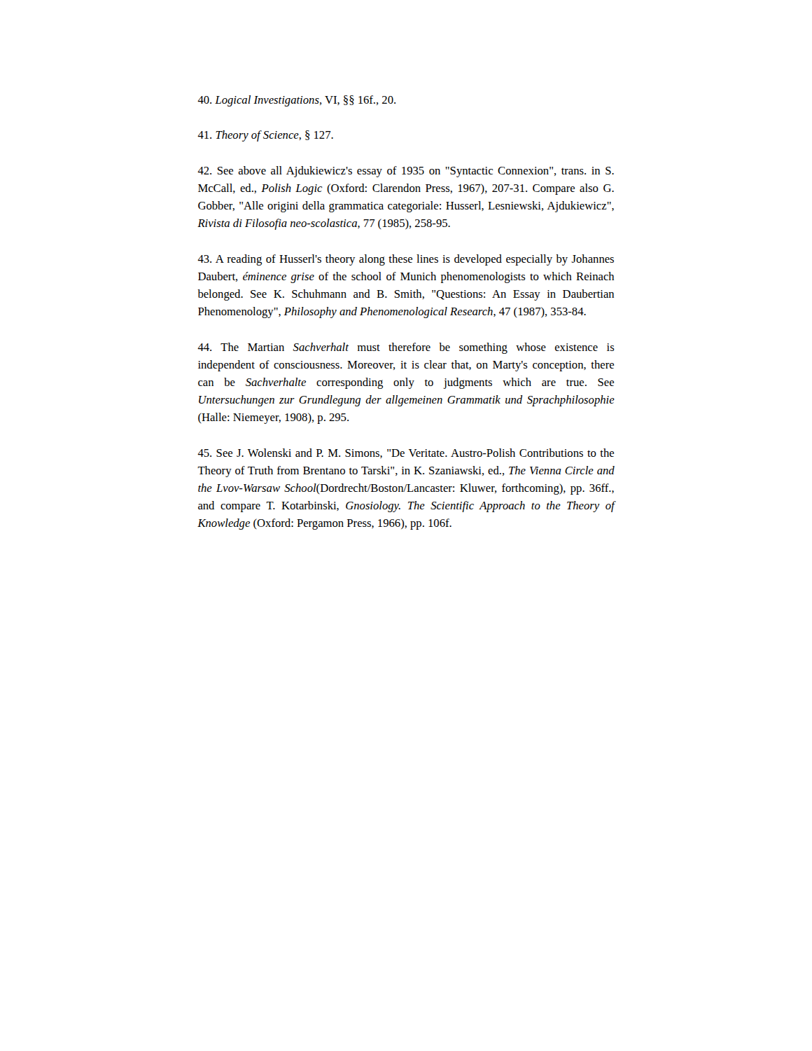40. Logical Investigations, VI, §§ 16f., 20.
41. Theory of Science, § 127.
42. See above all Ajdukiewicz's essay of 1935 on "Syntactic Connexion", trans. in S. McCall, ed., Polish Logic (Oxford: Clarendon Press, 1967), 207-31. Compare also G. Gobber, "Alle origini della grammatica categoriale: Husserl, Lesniewski, Ajdukiewicz", Rivista di Filosofia neo-scolastica, 77 (1985), 258-95.
43. A reading of Husserl's theory along these lines is developed especially by Johannes Daubert, éminence grise of the school of Munich phenomenologists to which Reinach belonged. See K. Schuhmann and B. Smith, "Questions: An Essay in Daubertian Phenomenology", Philosophy and Phenomenological Research, 47 (1987), 353-84.
44. The Martian Sachverhalt must therefore be something whose existence is independent of consciousness. Moreover, it is clear that, on Marty's conception, there can be Sachverhalte corresponding only to judgments which are true. See Untersuchungen zur Grundlegung der allgemeinen Grammatik und Sprachphilosophie (Halle: Niemeyer, 1908), p. 295.
45. See J. Wolenski and P. M. Simons, "De Veritate. Austro-Polish Contributions to the Theory of Truth from Brentano to Tarski", in K. Szaniawski, ed., The Vienna Circle and the Lvov-Warsaw School(Dordrecht/Boston/Lancaster: Kluwer, forthcoming), pp. 36ff., and compare T. Kotarbinski, Gnosiology. The Scientific Approach to the Theory of Knowledge (Oxford: Pergamon Press, 1966), pp. 106f.